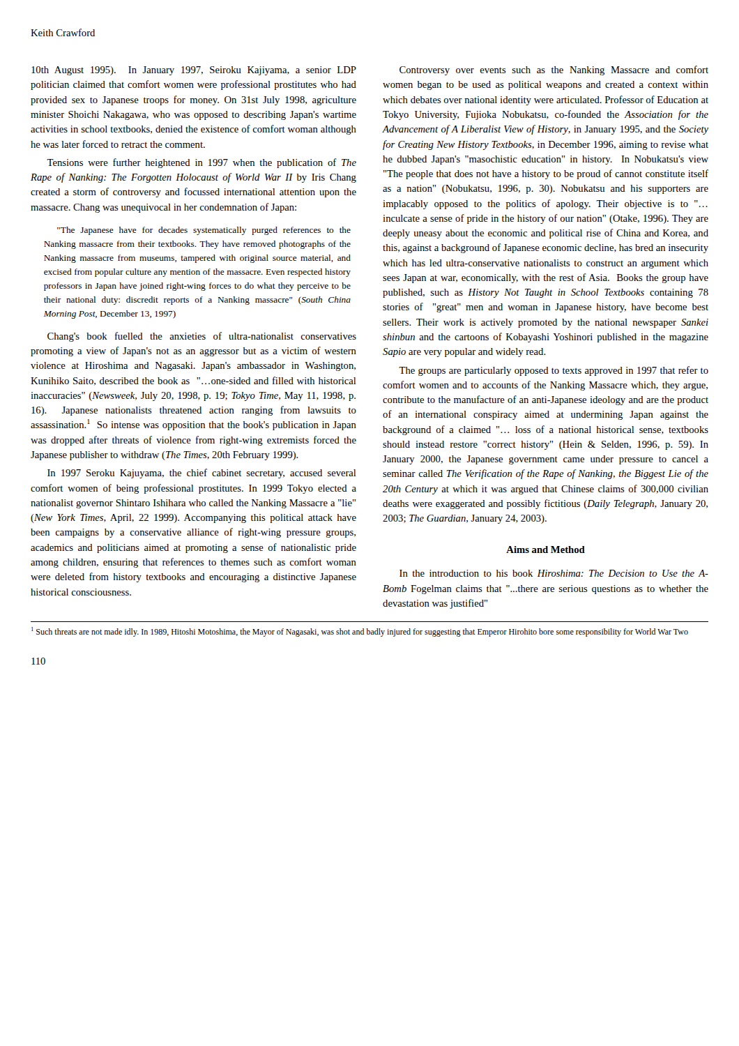Keith Crawford
10th August 1995). In January 1997, Seiroku Kajiyama, a senior LDP politician claimed that comfort women were professional prostitutes who had provided sex to Japanese troops for money. On 31st July 1998, agriculture minister Shoichi Nakagawa, who was opposed to describing Japan's wartime activities in school textbooks, denied the existence of comfort woman although he was later forced to retract the comment.
Tensions were further heightened in 1997 when the publication of The Rape of Nanking: The Forgotten Holocaust of World War II by Iris Chang created a storm of controversy and focussed international attention upon the massacre. Chang was unequivocal in her condemnation of Japan:
"The Japanese have for decades systematically purged references to the Nanking massacre from their textbooks. They have removed photographs of the Nanking massacre from museums, tampered with original source material, and excised from popular culture any mention of the massacre. Even respected history professors in Japan have joined right-wing forces to do what they perceive to be their national duty: discredit reports of a Nanking massacre" (South China Morning Post, December 13, 1997)
Chang's book fuelled the anxieties of ultra-nationalist conservatives promoting a view of Japan's not as an aggressor but as a victim of western violence at Hiroshima and Nagasaki. Japan's ambassador in Washington, Kunihiko Saito, described the book as "…one-sided and filled with historical inaccuracies" (Newsweek, July 20, 1998, p. 19; Tokyo Time, May 11, 1998, p. 16). Japanese nationalists threatened action ranging from lawsuits to assassination.1 So intense was opposition that the book's publication in Japan was dropped after threats of violence from right-wing extremists forced the Japanese publisher to withdraw (The Times, 20th February 1999).
In 1997 Seroku Kajuyama, the chief cabinet secretary, accused several comfort women of being professional prostitutes. In 1999 Tokyo elected a nationalist governor Shintaro Ishihara who called the Nanking Massacre a "lie" (New York Times, April, 22 1999). Accompanying this political attack have been campaigns by a conservative alliance of right-wing pressure groups, academics and politicians aimed at promoting a sense of nationalistic pride among children, ensuring that references to themes such as comfort woman were deleted from history textbooks and encouraging a distinctive Japanese historical consciousness.
Controversy over events such as the Nanking Massacre and comfort women began to be used as political weapons and created a context within which debates over national identity were articulated. Professor of Education at Tokyo University, Fujioka Nobukatsu, co-founded the Association for the Advancement of A Liberalist View of History, in January 1995, and the Society for Creating New History Textbooks, in December 1996, aiming to revise what he dubbed Japan's "masochistic education" in history. In Nobukatsu's view "The people that does not have a history to be proud of cannot constitute itself as a nation" (Nobukatsu, 1996, p. 30). Nobukatsu and his supporters are implacably opposed to the politics of apology. Their objective is to "…inculcate a sense of pride in the history of our nation" (Otake, 1996). They are deeply uneasy about the economic and political rise of China and Korea, and this, against a background of Japanese economic decline, has bred an insecurity which has led ultra-conservative nationalists to construct an argument which sees Japan at war, economically, with the rest of Asia. Books the group have published, such as History Not Taught in School Textbooks containing 78 stories of "great" men and woman in Japanese history, have become best sellers. Their work is actively promoted by the national newspaper Sankei shinbun and the cartoons of Kobayashi Yoshinori published in the magazine Sapio are very popular and widely read.
The groups are particularly opposed to texts approved in 1997 that refer to comfort women and to accounts of the Nanking Massacre which, they argue, contribute to the manufacture of an anti-Japanese ideology and are the product of an international conspiracy aimed at undermining Japan against the background of a claimed "… loss of a national historical sense, textbooks should instead restore "correct history" (Hein & Selden, 1996, p. 59). In January 2000, the Japanese government came under pressure to cancel a seminar called The Verification of the Rape of Nanking, the Biggest Lie of the 20th Century at which it was argued that Chinese claims of 300,000 civilian deaths were exaggerated and possibly fictitious (Daily Telegraph, January 20, 2003; The Guardian, January 24, 2003).
Aims and Method
In the introduction to his book Hiroshima: The Decision to Use the A-Bomb Fogelman claims that "...there are serious questions as to whether the devastation was justified"
1 Such threats are not made idly. In 1989, Hitoshi Motoshima, the Mayor of Nagasaki, was shot and badly injured for suggesting that Emperor Hirohito bore some responsibility for World War Two
110